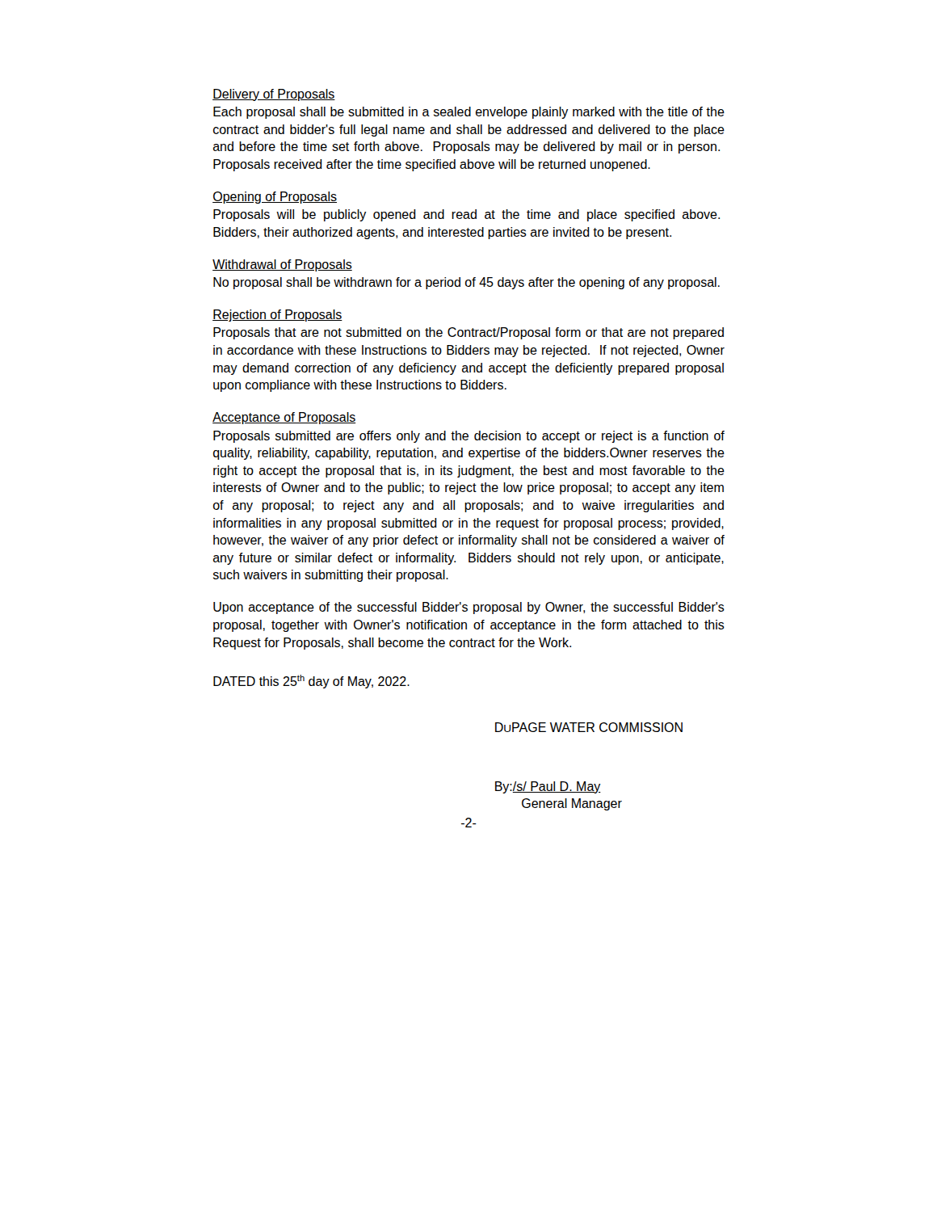Delivery of Proposals
Each proposal shall be submitted in a sealed envelope plainly marked with the title of the contract and bidder's full legal name and shall be addressed and delivered to the place and before the time set forth above. Proposals may be delivered by mail or in person. Proposals received after the time specified above will be returned unopened.
Opening of Proposals
Proposals will be publicly opened and read at the time and place specified above. Bidders, their authorized agents, and interested parties are invited to be present.
Withdrawal of Proposals
No proposal shall be withdrawn for a period of 45 days after the opening of any proposal.
Rejection of Proposals
Proposals that are not submitted on the Contract/Proposal form or that are not prepared in accordance with these Instructions to Bidders may be rejected. If not rejected, Owner may demand correction of any deficiency and accept the deficiently prepared proposal upon compliance with these Instructions to Bidders.
Acceptance of Proposals
Proposals submitted are offers only and the decision to accept or reject is a function of quality, reliability, capability, reputation, and expertise of the bidders.Owner reserves the right to accept the proposal that is, in its judgment, the best and most favorable to the interests of Owner and to the public; to reject the low price proposal; to accept any item of any proposal; to reject any and all proposals; and to waive irregularities and informalities in any proposal submitted or in the request for proposal process; provided, however, the waiver of any prior defect or informality shall not be considered a waiver of any future or similar defect or informality. Bidders should not rely upon, or anticipate, such waivers in submitting their proposal.
Upon acceptance of the successful Bidder's proposal by Owner, the successful Bidder's proposal, together with Owner's notification of acceptance in the form attached to this Request for Proposals, shall become the contract for the Work.
DATED this 25th day of May, 2022.
DUPAGE WATER COMMISSION
By:/s/ Paul D. May
General Manager
-2-